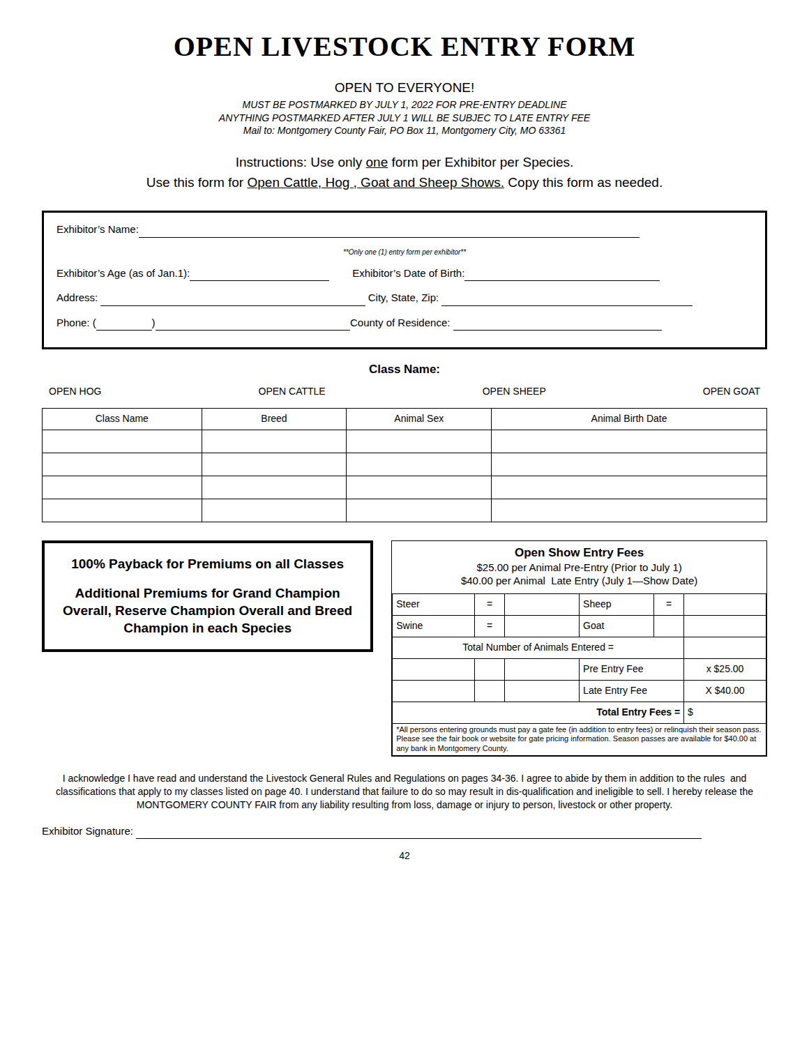OPEN LIVESTOCK ENTRY FORM
OPEN TO EVERYONE!
MUST BE POSTMARKED BY JULY 1, 2022 FOR PRE-ENTRY DEADLINE
ANYTHING POSTMARKED AFTER JULY 1 WILL BE SUBJEC TO LATE ENTRY FEE
Mail to: Montgomery County Fair, PO Box 11, Montgomery City, MO 63361
Instructions: Use only one form per Exhibitor per Species.
Use this form for Open Cattle, Hog , Goat and Sheep Shows. Copy this form as needed.
Exhibitor’s Name:
**Only one (1) entry form per exhibitor**
Exhibitor’s Age (as of Jan.1): Exhibitor’s Date of Birth:
Address: City, State, Zip:
Phone: ( ) County of Residence:
Class Name:
OPEN HOG OPEN CATTLE OPEN SHEEP OPEN GOAT
| Class Name | Breed | Animal Sex | Animal Birth Date |
| --- | --- | --- | --- |
100% Payback for Premiums on all Classes
Additional Premiums for Grand Champion Overall, Reserve Champion Overall and Breed Champion in each Species
Open Show Entry Fees
$25.00 per Animal Pre-Entry (Prior to July 1)
$40.00 per Animal Late Entry (July 1—Show Date)
| Steer | = | | Sheep | = | |
| Swine | = | | Goat | | |
| Total Number of Animals Entered = | |
| | | | Pre Entry Fee | x $25.00 |
| | | | Late Entry Fee | X $40.00 |
| Total Entry Fees = | $ |
| *All persons entering grounds must pay a gate fee (in addition to entry fees) or relinquish their season pass. Please see the fair book or website for gate pricing information. Season passes are available for $40.00 at any bank in Montgomery County. |
I acknowledge I have read and understand the Livestock General Rules and Regulations on pages 34-36. I agree to abide by them in addition to the rules and classifications that apply to my classes listed on page 40. I understand that failure to do so may result in dis-qualification and ineligible to sell. I hereby release the MONTGOMERY COUNTY FAIR from any liability resulting from loss, damage or injury to person, livestock or other property.
Exhibitor Signature:
42